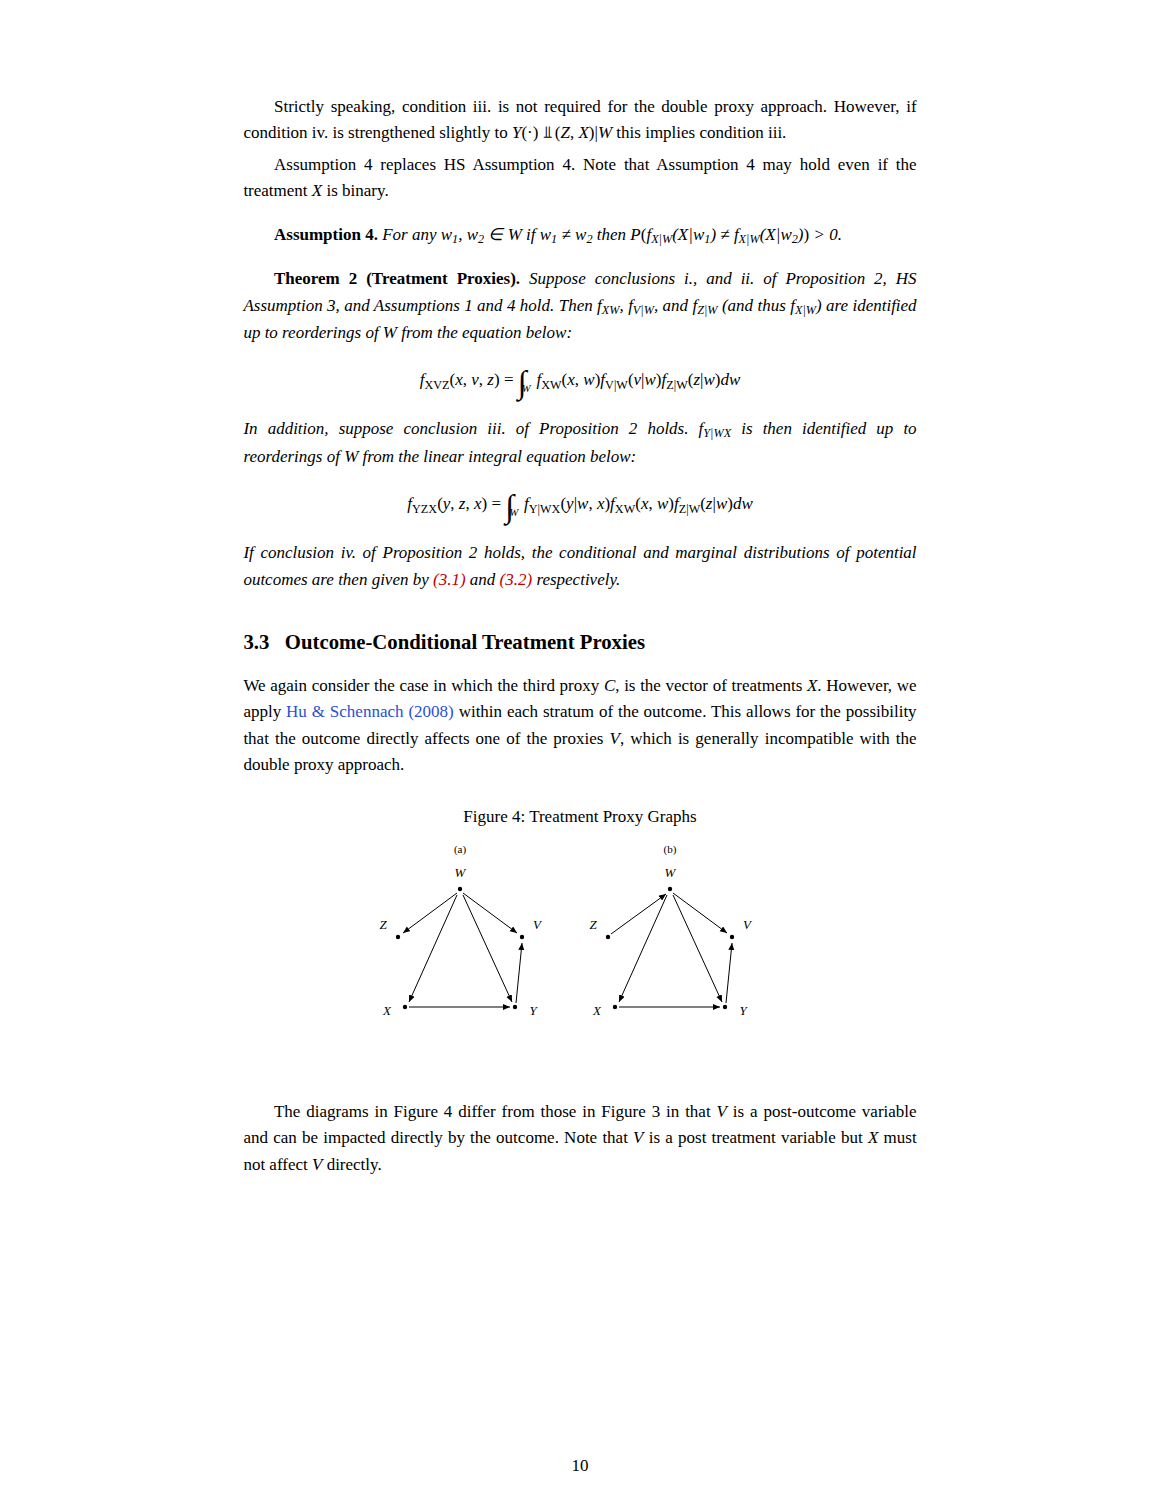Strictly speaking, condition iii. is not required for the double proxy approach. However, if condition iv. is strengthened slightly to Y(·) ⫫ (Z, X)|W this implies condition iii.
Assumption 4 replaces HS Assumption 4. Note that Assumption 4 may hold even if the treatment X is binary.
Assumption 4. For any w 1, w 2 ∈ W if w 1 ≠ w 2 then P(fX|W(X|w 1) ≠ fX|W(X|w 2)) > 0.
Theorem 2 (Treatment Proxies). Suppose conclusions i., and ii. of Proposition 2, HS Assumption 3, and Assumptions 1 and 4 hold. Then fXW, fV|W, and fZ|W (and thus fX|W) are identified up to reorderings of W from the equation below:
fXVZ(x, v, z) = ∫W fXW(x, w)fV|W(v|w)fZ|W(z|w)dw
In addition, suppose conclusion iii. of Proposition 2 holds. fY|WX is then identified up to reorderings of W from the linear integral equation below:
fYZX(y, z, x) = ∫W fY|WX(y|w, x)fXW(x, w)fZ|W(z|w)dw
If conclusion iv. of Proposition 2 holds, the conditional and marginal distributions of potential outcomes are then given by (3.1) and (3.2) respectively.
3.3 Outcome-Conditional Treatment Proxies
We again consider the case in which the third proxy C, is the vector of treatments X. However, we apply Hu & Schennach (2008) within each stratum of the outcome. This allows for the possibility that the outcome directly affects one of the proxies V, which is generally incompatible with the double proxy approach.
Figure 4: Treatment Proxy Graphs
(a) W Z V X Y (b) W Z V X Y
The diagrams in Figure 4 differ from those in Figure 3 in that V is a post-outcome variable and can be impacted directly by the outcome. Note that V is a post treatment variable but X must not affect V directly.
10